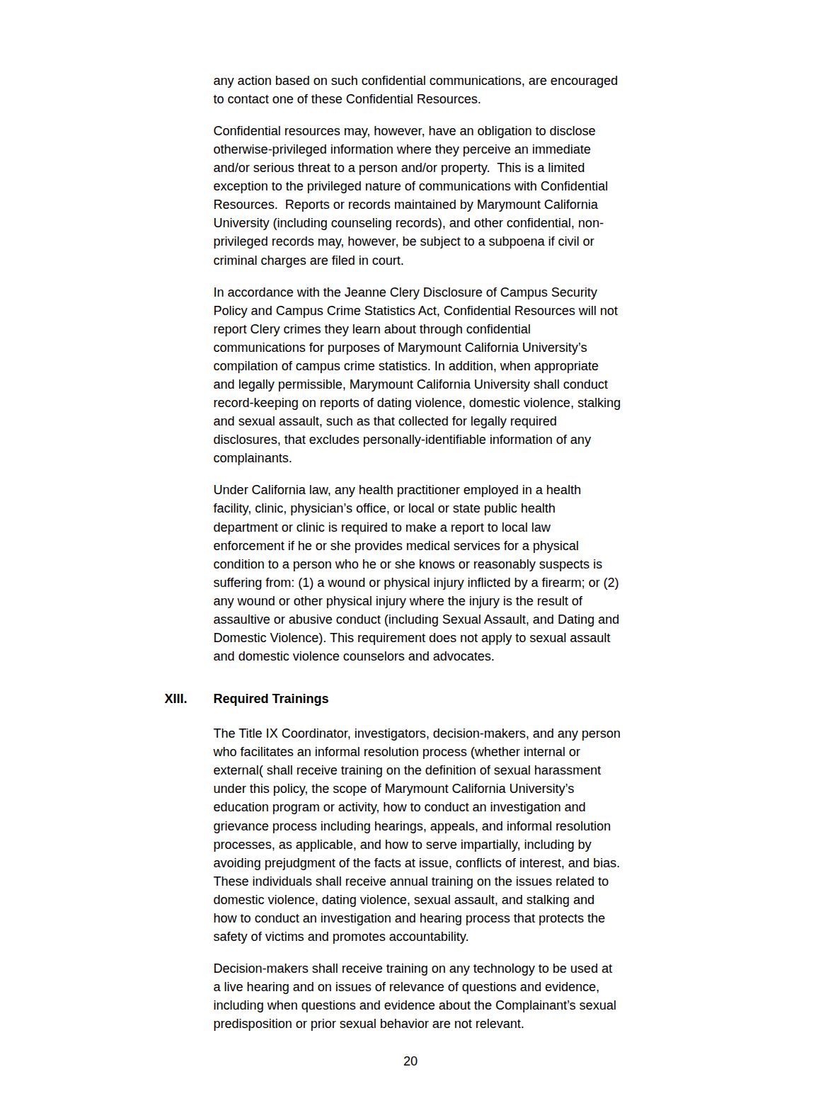any action based on such confidential communications, are encouraged to contact one of these Confidential Resources.
Confidential resources may, however, have an obligation to disclose otherwise-privileged information where they perceive an immediate and/or serious threat to a person and/or property. This is a limited exception to the privileged nature of communications with Confidential Resources. Reports or records maintained by Marymount California University (including counseling records), and other confidential, non-privileged records may, however, be subject to a subpoena if civil or criminal charges are filed in court.
In accordance with the Jeanne Clery Disclosure of Campus Security Policy and Campus Crime Statistics Act, Confidential Resources will not report Clery crimes they learn about through confidential communications for purposes of Marymount California University’s compilation of campus crime statistics. In addition, when appropriate and legally permissible, Marymount California University shall conduct record-keeping on reports of dating violence, domestic violence, stalking and sexual assault, such as that collected for legally required disclosures, that excludes personally-identifiable information of any complainants.
Under California law, any health practitioner employed in a health facility, clinic, physician’s office, or local or state public health department or clinic is required to make a report to local law enforcement if he or she provides medical services for a physical condition to a person who he or she knows or reasonably suspects is suffering from: (1) a wound or physical injury inflicted by a firearm; or (2) any wound or other physical injury where the injury is the result of assaultive or abusive conduct (including Sexual Assault, and Dating and Domestic Violence). This requirement does not apply to sexual assault and domestic violence counselors and advocates.
XIII. Required Trainings
The Title IX Coordinator, investigators, decision-makers, and any person who facilitates an informal resolution process (whether internal or external( shall receive training on the definition of sexual harassment under this policy, the scope of Marymount California University’s education program or activity, how to conduct an investigation and grievance process including hearings, appeals, and informal resolution processes, as applicable, and how to serve impartially, including by avoiding prejudgment of the facts at issue, conflicts of interest, and bias. These individuals shall receive annual training on the issues related to domestic violence, dating violence, sexual assault, and stalking and how to conduct an investigation and hearing process that protects the safety of victims and promotes accountability.
Decision-makers shall receive training on any technology to be used at a live hearing and on issues of relevance of questions and evidence, including when questions and evidence about the Complainant’s sexual predisposition or prior sexual behavior are not relevant.
20